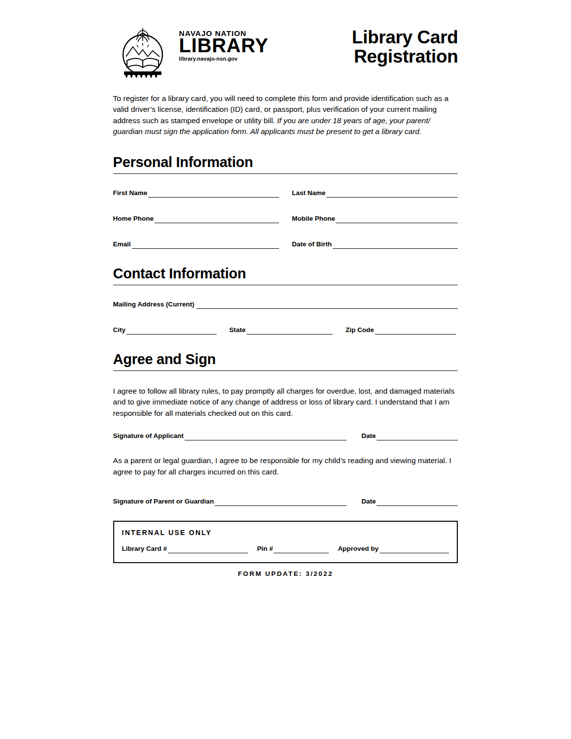NAVAJO NATION
LIBRARY
library.navajo-nsn.gov
Library Card Registration
To register for a library card, you will need to complete this form and provide identification such as a valid driver’s license, identification (ID) card, or passport, plus verification of your current mailing address such as stamped envelope or utility bill. If you are under 18 years of age, your parent/ guardian must sign the application form. All applicants must be present to get a library card.
Personal Information
First Name
Last Name
Home Phone
Mobile Phone
Email
Date of Birth
Contact Information
Mailing Address (Current)
City
State
Zip Code
Agree and Sign
I agree to follow all library rules, to pay promptly all charges for overdue, lost, and damaged materials and to give immediate notice of any change of address or loss of library card. I understand that I am responsible for all materials checked out on this card.
Signature of Applicant
Date
As a parent or legal guardian, I agree to be responsible for my child’s reading and viewing material. I agree to pay for all charges incurred on this card.
Signature of Parent or Guardian
Date
INTERNAL USE ONLY
Library Card #
Pin #
Approved by
FORM UPDATE: 3/2022